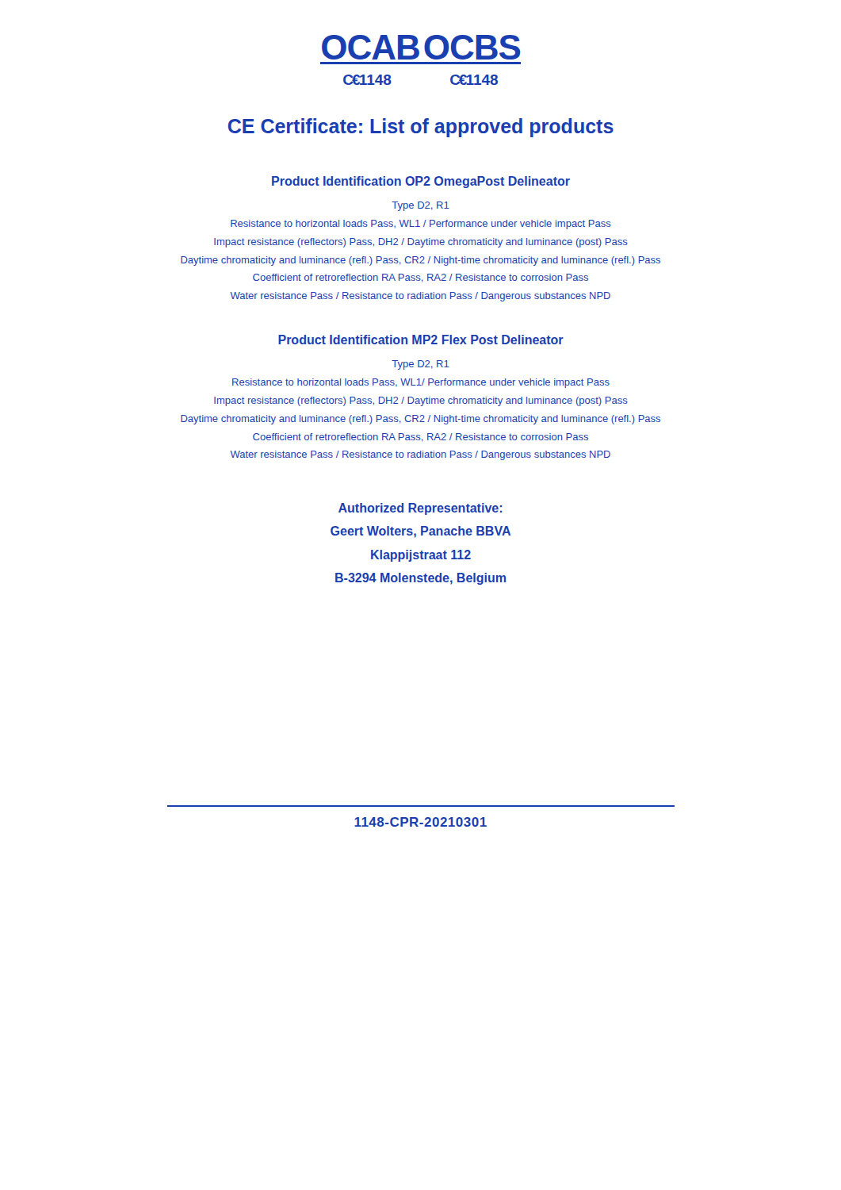OCAB OCBS
C€1148 C€1148
CE Certificate: List of approved products
Product Identification OP2 OmegaPost Delineator
Type D2, R1
Resistance to horizontal loads Pass, WL1 / Performance under vehicle impact Pass
Impact resistance (reflectors) Pass, DH2 / Daytime chromaticity and luminance (post) Pass
Daytime chromaticity and luminance (refl.) Pass, CR2 / Night-time chromaticity and luminance (refl.) Pass
Coefficient of retroreflection RA Pass, RA2 / Resistance to corrosion Pass
Water resistance Pass / Resistance to radiation Pass / Dangerous substances NPD
Product Identification MP2 Flex Post Delineator
Type D2, R1
Resistance to horizontal loads Pass, WL1/ Performance under vehicle impact Pass
Impact resistance (reflectors) Pass, DH2 / Daytime chromaticity and luminance (post) Pass
Daytime chromaticity and luminance (refl.) Pass, CR2 / Night-time chromaticity and luminance (refl.) Pass
Coefficient of retroreflection RA Pass, RA2 / Resistance to corrosion Pass
Water resistance Pass / Resistance to radiation Pass / Dangerous substances NPD
Authorized Representative:
Geert Wolters, Panache BBVA
Klappijstraat 112
B-3294 Molenstede, Belgium
1148-CPR-20210301